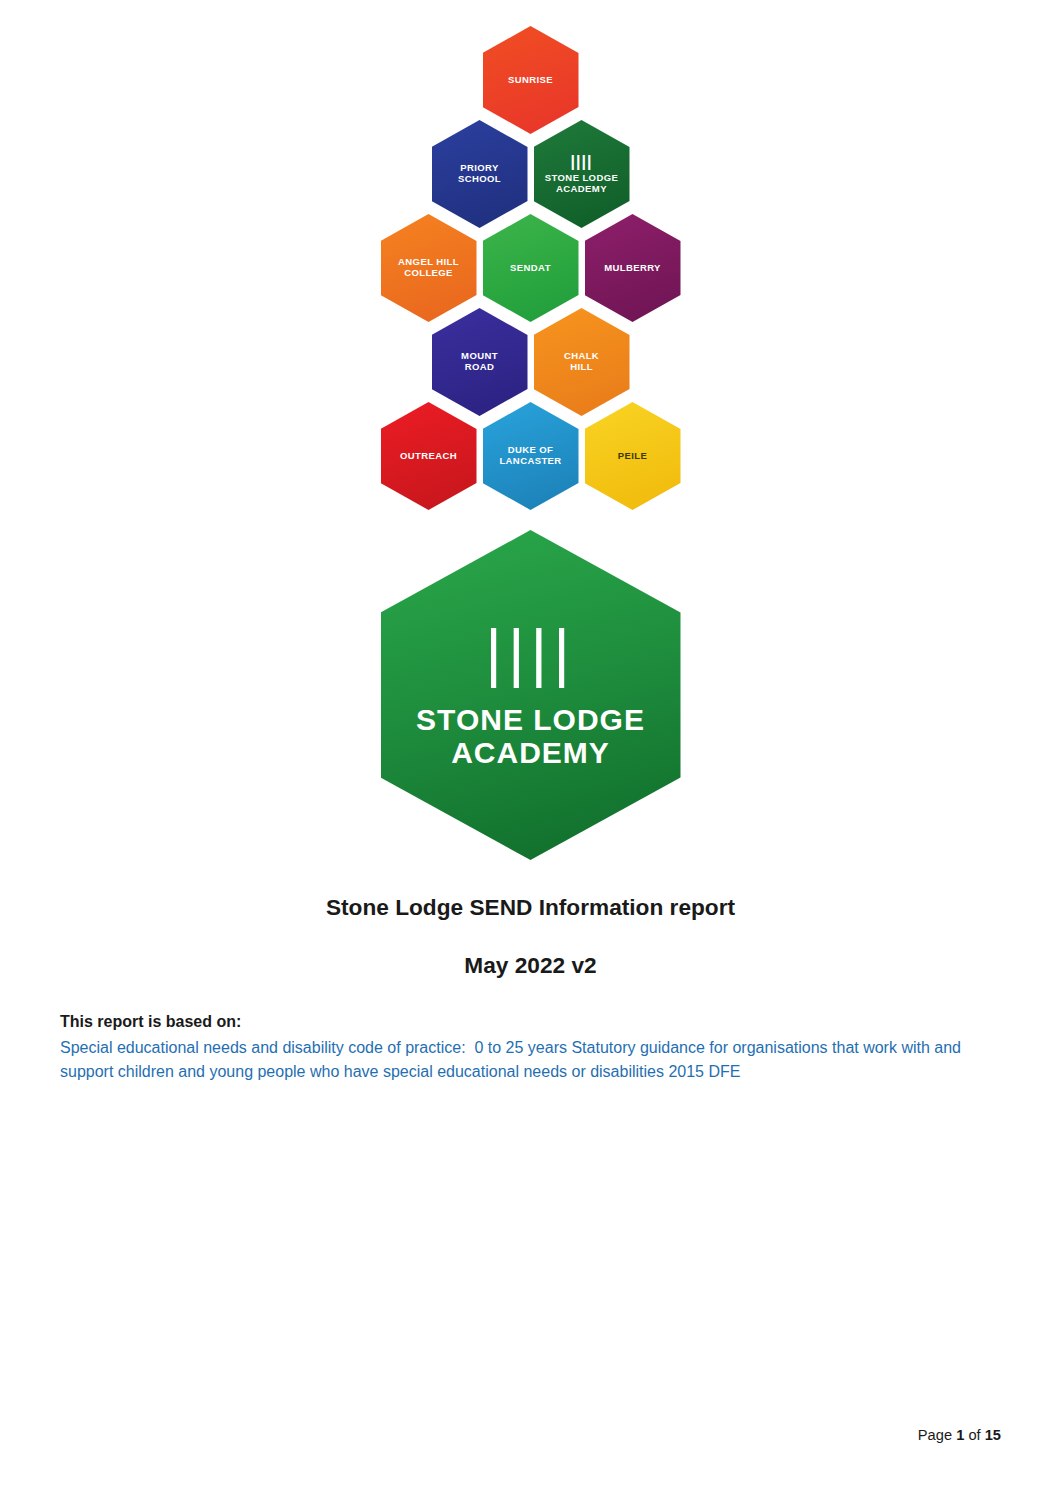Sunrise
Priory
School
||||Stone Lodge
Academy
Angel Hill
College
SENDAT
Mulberry
Mount
Road
Chalk
Hill
Outreach
Duke of
Lancaster
Peile
|||| Stone Lodge
Academy
Stone Lodge SEND Information report
May 2022 v2
This report is based on:
Special educational needs and disability code of practice: 0 to 25 years Statutory guidance for organisations that work with and support children and young people who have special educational needs or disabilities 2015 DFE
Page 1 of 15